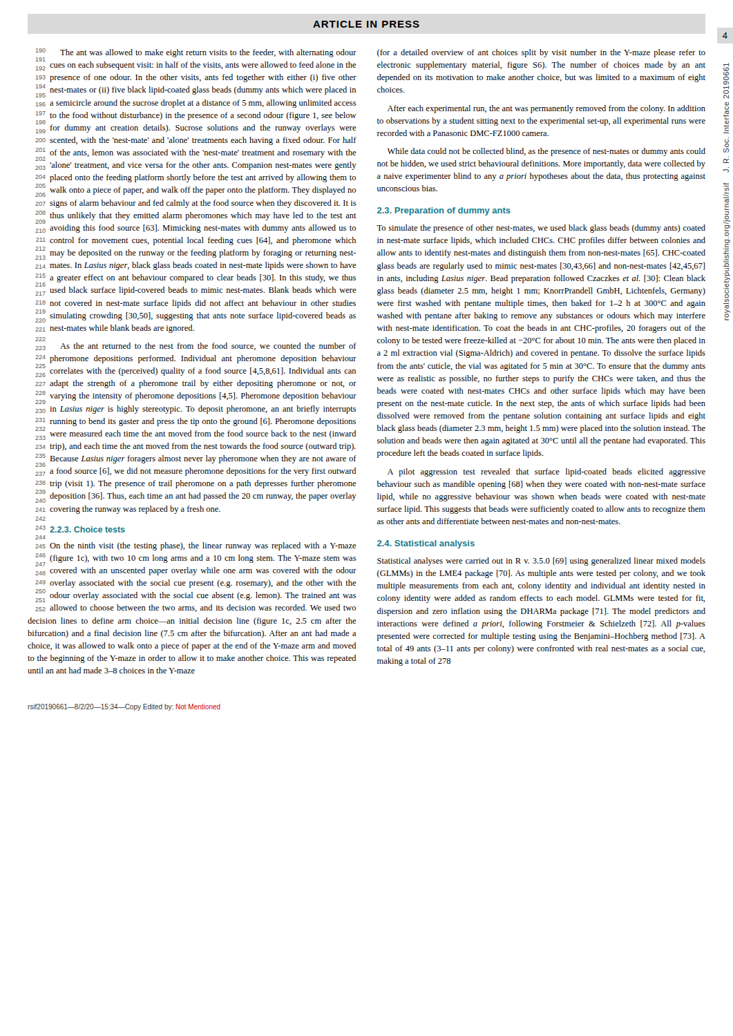ARTICLE IN PRESS
4
royalsocietypublishing.org/journal/rsif J. R. Soc. Interface 20190661
190
191
192
193
194
195
196
197
198
199
200
201
202
203
204
205
206
207
208
209
210
211
212
213
214
215
216
217
218
219
220
221
222
223
224
225
226
227
228
229
230
231
232
233
234
235
236
237
238
239
240
241
242
243
244
245
246
247
248
249
250
251
252
The ant was allowed to make eight return visits to the feeder, with alternating odour cues on each subsequent visit: in half of the visits, ants were allowed to feed alone in the presence of one odour. In the other visits, ants fed together with either (i) five other nest-mates or (ii) five black lipid-coated glass beads (dummy ants which were placed in a semicircle around the sucrose droplet at a distance of 5 mm, allowing unlimited access to the food without disturbance) in the presence of a second odour (figure 1, see below for dummy ant creation details). Sucrose solutions and the runway overlays were scented, with the 'nest-mate' and 'alone' treatments each having a fixed odour. For half of the ants, lemon was associated with the 'nest-mate' treatment and rosemary with the 'alone' treatment, and vice versa for the other ants. Companion nest-mates were gently placed onto the feeding platform shortly before the test ant arrived by allowing them to walk onto a piece of paper, and walk off the paper onto the platform. They displayed no signs of alarm behaviour and fed calmly at the food source when they discovered it. It is thus unlikely that they emitted alarm pheromones which may have led to the test ant avoiding this food source [63]. Mimicking nest-mates with dummy ants allowed us to control for movement cues, potential local feeding cues [64], and pheromone which may be deposited on the runway or the feeding platform by foraging or returning nest-mates. In Lasius niger, black glass beads coated in nest-mate lipids were shown to have a greater effect on ant behaviour compared to clear beads [30]. In this study, we thus used black surface lipid-covered beads to mimic nest-mates. Blank beads which were not covered in nest-mate surface lipids did not affect ant behaviour in other studies simulating crowding [30,50], suggesting that ants note surface lipid-covered beads as nest-mates while blank beads are ignored.
As the ant returned to the nest from the food source, we counted the number of pheromone depositions performed. Individual ant pheromone deposition behaviour correlates with the (perceived) quality of a food source [4,5,8,61]. Individual ants can adapt the strength of a pheromone trail by either depositing pheromone or not, or varying the intensity of pheromone depositions [4,5]. Pheromone deposition behaviour in Lasius niger is highly stereotypic. To deposit pheromone, an ant briefly interrupts running to bend its gaster and press the tip onto the ground [6]. Pheromone depositions were measured each time the ant moved from the food source back to the nest (inward trip), and each time the ant moved from the nest towards the food source (outward trip). Because Lasius niger foragers almost never lay pheromone when they are not aware of a food source [6], we did not measure pheromone depositions for the very first outward trip (visit 1). The presence of trail pheromone on a path depresses further pheromone deposition [36]. Thus, each time an ant had passed the 20 cm runway, the paper overlay covering the runway was replaced by a fresh one.
2.2.3. Choice tests
On the ninth visit (the testing phase), the linear runway was replaced with a Y-maze (figure 1c), with two 10 cm long arms and a 10 cm long stem. The Y-maze stem was covered with an unscented paper overlay while one arm was covered with the odour overlay associated with the social cue present (e.g. rosemary), and the other with the odour overlay associated with the social cue absent (e.g. lemon). The trained ant was allowed to choose between the two arms, and its decision was recorded. We used two decision lines to define arm choice—an initial decision line (figure 1c, 2.5 cm after the bifurcation) and a final decision line (7.5 cm after the bifurcation). After an ant had made a choice, it was allowed to walk onto a piece of paper at the end of the Y-maze arm and moved to the beginning of the Y-maze in order to allow it to make another choice. This was repeated until an ant had made 3–8 choices in the Y-maze
(for a detailed overview of ant choices split by visit number in the Y-maze please refer to electronic supplementary material, figure S6). The number of choices made by an ant depended on its motivation to make another choice, but was limited to a maximum of eight choices.
After each experimental run, the ant was permanently removed from the colony. In addition to observations by a student sitting next to the experimental set-up, all experimental runs were recorded with a Panasonic DMC-FZ1000 camera.
While data could not be collected blind, as the presence of nest-mates or dummy ants could not be hidden, we used strict behavioural definitions. More importantly, data were collected by a naive experimenter blind to any a priori hypotheses about the data, thus protecting against unconscious bias.
2.3. Preparation of dummy ants
To simulate the presence of other nest-mates, we used black glass beads (dummy ants) coated in nest-mate surface lipids, which included CHCs. CHC profiles differ between colonies and allow ants to identify nest-mates and distinguish them from non-nest-mates [65]. CHC-coated glass beads are regularly used to mimic nest-mates [30,43,66] and non-nest-mates [42,45,67] in ants, including Lasius niger. Bead preparation followed Czaczkes et al. [30]: Clean black glass beads (diameter 2.5 mm, height 1 mm; KnorrPrandell GmbH, Lichtenfels, Germany) were first washed with pentane multiple times, then baked for 1–2 h at 300°C and again washed with pentane after baking to remove any substances or odours which may interfere with nest-mate identification. To coat the beads in ant CHC-profiles, 20 foragers out of the colony to be tested were freeze-killed at −20°C for about 10 min. The ants were then placed in a 2 ml extraction vial (Sigma-Aldrich) and covered in pentane. To dissolve the surface lipids from the ants' cuticle, the vial was agitated for 5 min at 30°C. To ensure that the dummy ants were as realistic as possible, no further steps to purify the CHCs were taken, and thus the beads were coated with nest-mates CHCs and other surface lipids which may have been present on the nest-mate cuticle. In the next step, the ants of which surface lipids had been dissolved were removed from the pentane solution containing ant surface lipids and eight black glass beads (diameter 2.3 mm, height 1.5 mm) were placed into the solution instead. The solution and beads were then again agitated at 30°C until all the pentane had evaporated. This procedure left the beads coated in surface lipids.
A pilot aggression test revealed that surface lipid-coated beads elicited aggressive behaviour such as mandible opening [68] when they were coated with non-nest-mate surface lipid, while no aggressive behaviour was shown when beads were coated with nest-mate surface lipid. This suggests that beads were sufficiently coated to allow ants to recognize them as other ants and differentiate between nest-mates and non-nest-mates.
2.4. Statistical analysis
Statistical analyses were carried out in R v. 3.5.0 [69] using generalized linear mixed models (GLMMs) in the LME4 package [70]. As multiple ants were tested per colony, and we took multiple measurements from each ant, colony identity and individual ant identity nested in colony identity were added as random effects to each model. GLMMs were tested for fit, dispersion and zero inflation using the DHARMa package [71]. The model predictors and interactions were defined a priori, following Forstmeier & Schielzeth [72]. All p-values presented were corrected for multiple testing using the Benjamini–Hochberg method [73]. A total of 49 ants (3–11 ants per colony) were confronted with real nest-mates as a social cue, making a total of 278
rsif20190661—8/2/20—15:34—Copy Edited by: Not Mentioned